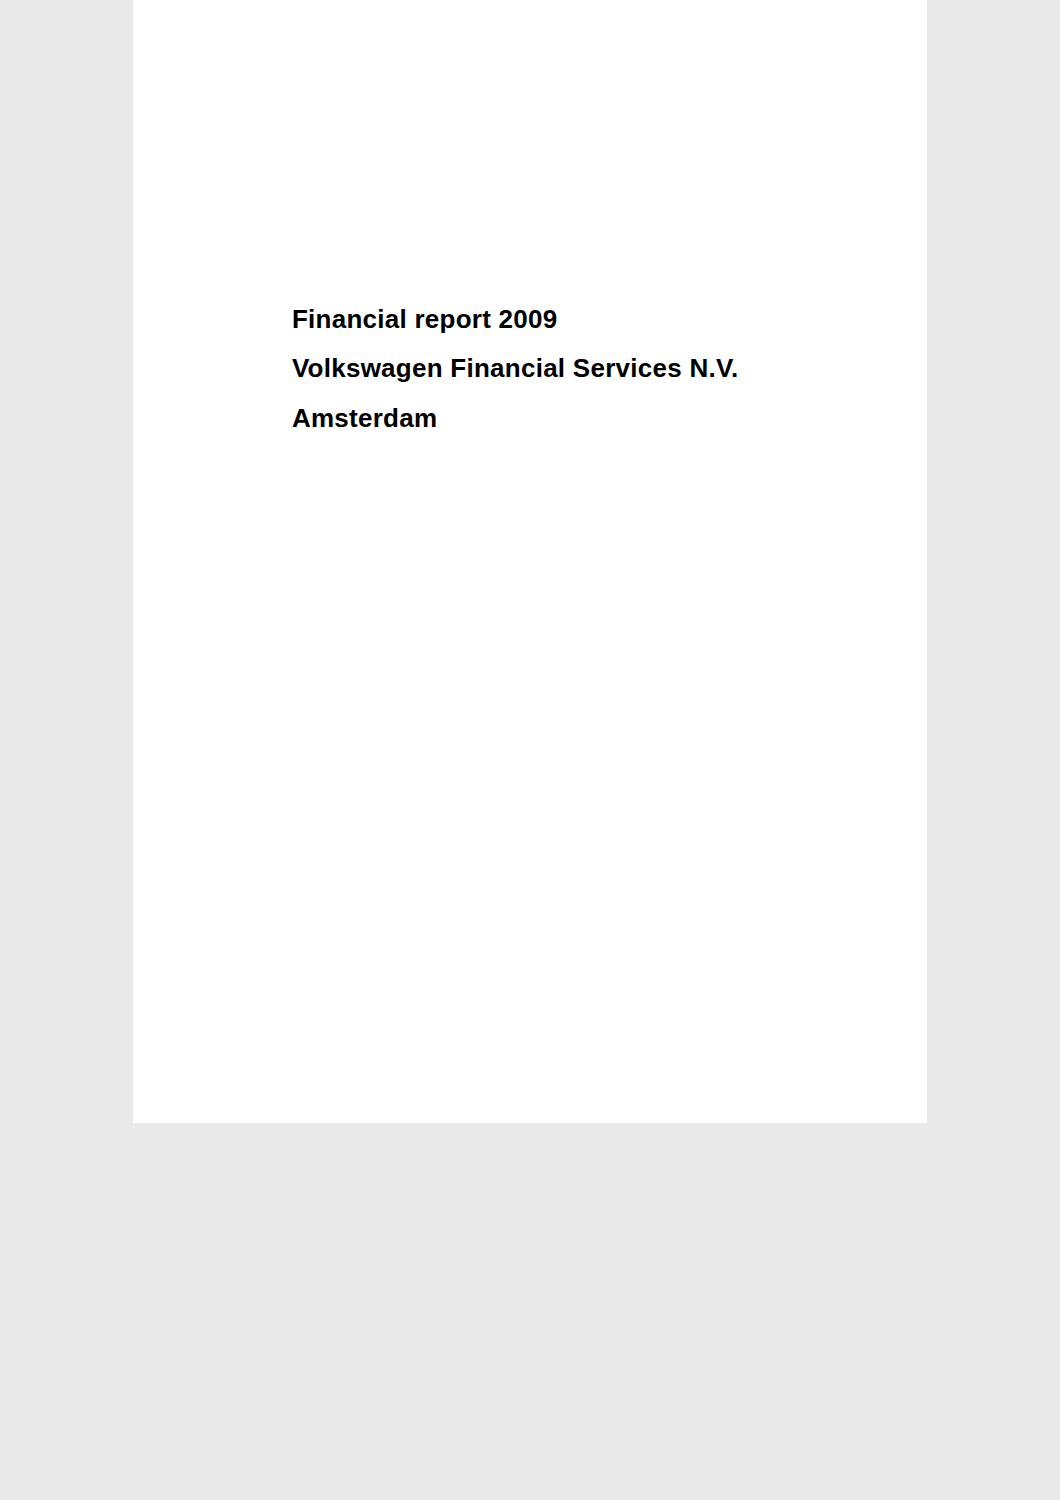Financial report 2009 Volkswagen Financial Services N.V. Amsterdam